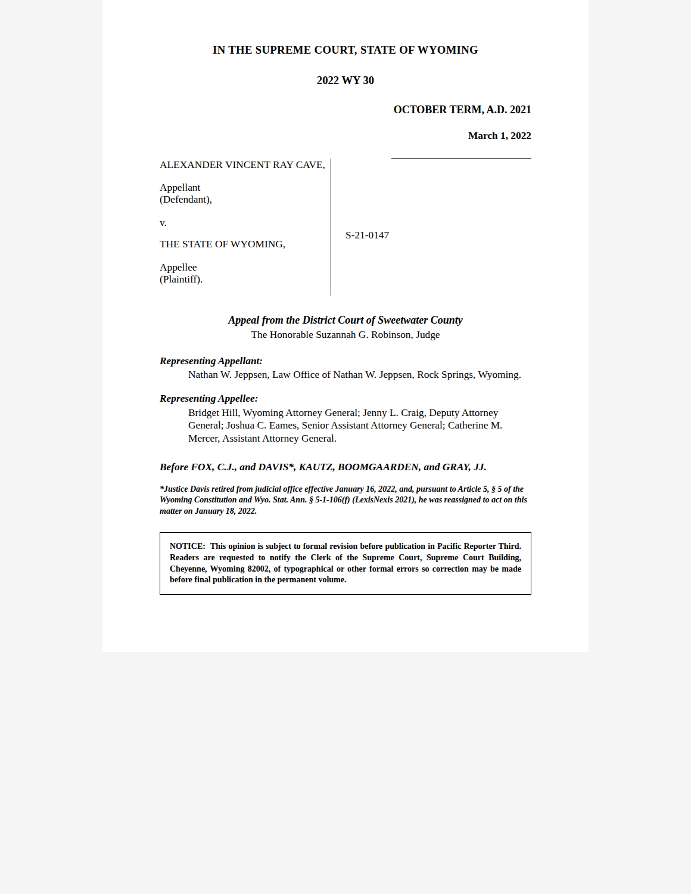IN THE SUPREME COURT, STATE OF WYOMING
2022 WY 30
OCTOBER TERM, A.D. 2021
March 1, 2022
| ALEXANDER VINCENT RAY CAVE, Appellant (Defendant), v. THE STATE OF WYOMING, Appellee (Plaintiff). | | S-21-0147 |
Appeal from the District Court of Sweetwater County
The Honorable Suzannah G. Robinson, Judge
Representing Appellant:
Nathan W. Jeppsen, Law Office of Nathan W. Jeppsen, Rock Springs, Wyoming.
Representing Appellee:
Bridget Hill, Wyoming Attorney General; Jenny L. Craig, Deputy Attorney General; Joshua C. Eames, Senior Assistant Attorney General; Catherine M. Mercer, Assistant Attorney General.
Before FOX, C.J., and DAVIS*, KAUTZ, BOOMGAARDEN, and GRAY, JJ.
*Justice Davis retired from judicial office effective January 16, 2022, and, pursuant to Article 5, § 5 of the Wyoming Constitution and Wyo. Stat. Ann. § 5-1-106(f) (LexisNexis 2021), he was reassigned to act on this matter on January 18, 2022.
NOTICE: This opinion is subject to formal revision before publication in Pacific Reporter Third. Readers are requested to notify the Clerk of the Supreme Court, Supreme Court Building, Cheyenne, Wyoming 82002, of typographical or other formal errors so correction may be made before final publication in the permanent volume.